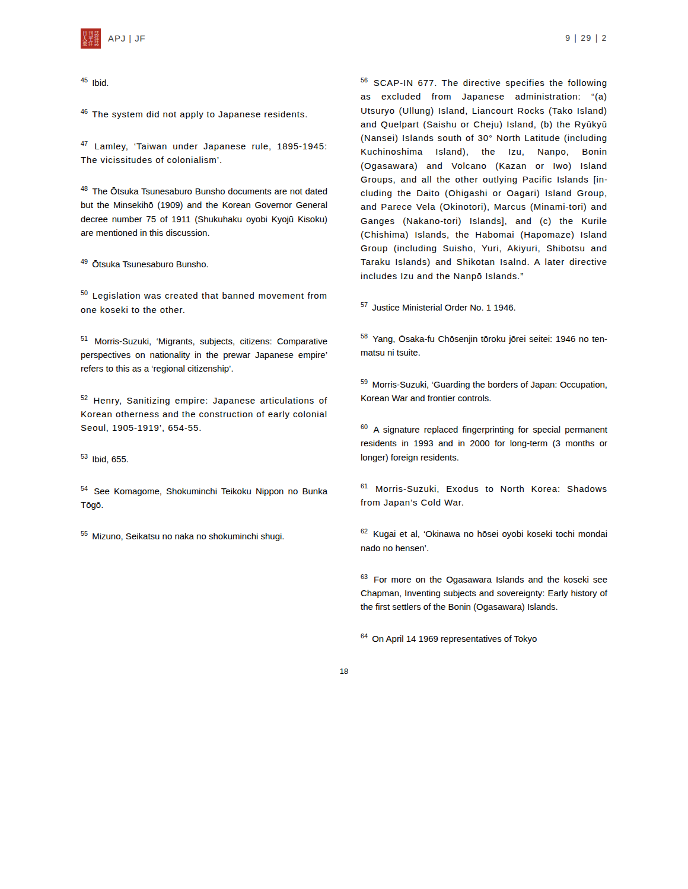日 人 亜 刊 平 洋 誌 洋 誌
APJ | JF
9 | 29 | 2
45 Ibid.
46 The system did not apply to Japanese residents.
47 Lamley, ‘Taiwan under Japanese rule, 1895-1945: The vicissitudes of colonialism’.
48 The Ōtsuka Tsunesaburo Bunsho documents are not dated but the Minsekihō (1909) and the Korean Governor General decree number 75 of 1911 (Shukuhaku oyobi Kyojū Kisoku) are mentioned in this discussion.
49 Ōtsuka Tsunesaburo Bunsho.
50 Legislation was created that banned movement from one koseki to the other.
51 Morris-Suzuki, ‘Migrants, subjects, citizens: Comparative perspectives on nationality in the prewar Japanese empire’ refers to this as a ‘regional citizenship’.
52 Henry, Sanitizing empire: Japanese articulations of Korean otherness and the construction of early colonial Seoul, 1905-1919’, 654-55.
53 Ibid, 655.
54 See Komagome, Shokuminchi Teikoku Nippon no Bunka Tōgō.
55 Mizuno, Seikatsu no naka no shokuminchi shugi.
56 SCAP-IN 677. The directive specifies the following as excluded from Japanese administration: “(a) Utsuryo (Ullung) Island, Liancourt Rocks (Tako Island) and Quelpart (Saishu or Cheju) Island, (b) the Ryūkyū (Nansei) Islands south of 30° North Latitude (including Kuchinoshima Island), the Izu, Nanpo, Bonin (Ogasawara) and Volcano (Kazan or Iwo) Island Groups, and all the other outlying Pacific Islands [including the Daito (Ohigashi or Oagari) Island Group, and Parece Vela (Okinotori), Marcus (Minami-tori) and Ganges (Nakano-tori) Islands], and (c) the Kurile (Chishima) Islands, the Habomai (Hapomaze) Island Group (including Suisho, Yuri, Akiyuri, Shibotsu and Taraku Islands) and Shikotan Isalnd. A later directive includes Izu and the Nanpō Islands.”
57 Justice Ministerial Order No. 1 1946.
58 Yang, Ōsaka-fu Chōsenjin tōroku jōrei seitei: 1946 no tenmatsu ni tsuite.
59 Morris-Suzuki, ‘Guarding the borders of Japan: Occupation, Korean War and frontier controls.
60 A signature replaced fingerprinting for special permanent residents in 1993 and in 2000 for long-term (3 months or longer) foreign residents.
61 Morris-Suzuki, Exodus to North Korea: Shadows from Japan’s Cold War.
62 Kugai et al, ‘Okinawa no hōsei oyobi koseki tochi mondai nado no hensen’.
63 For more on the Ogasawara Islands and the koseki see Chapman, Inventing subjects and sovereignty: Early history of the first settlers of the Bonin (Ogasawara) Islands.
64 On April 14 1969 representatives of Tokyo
18